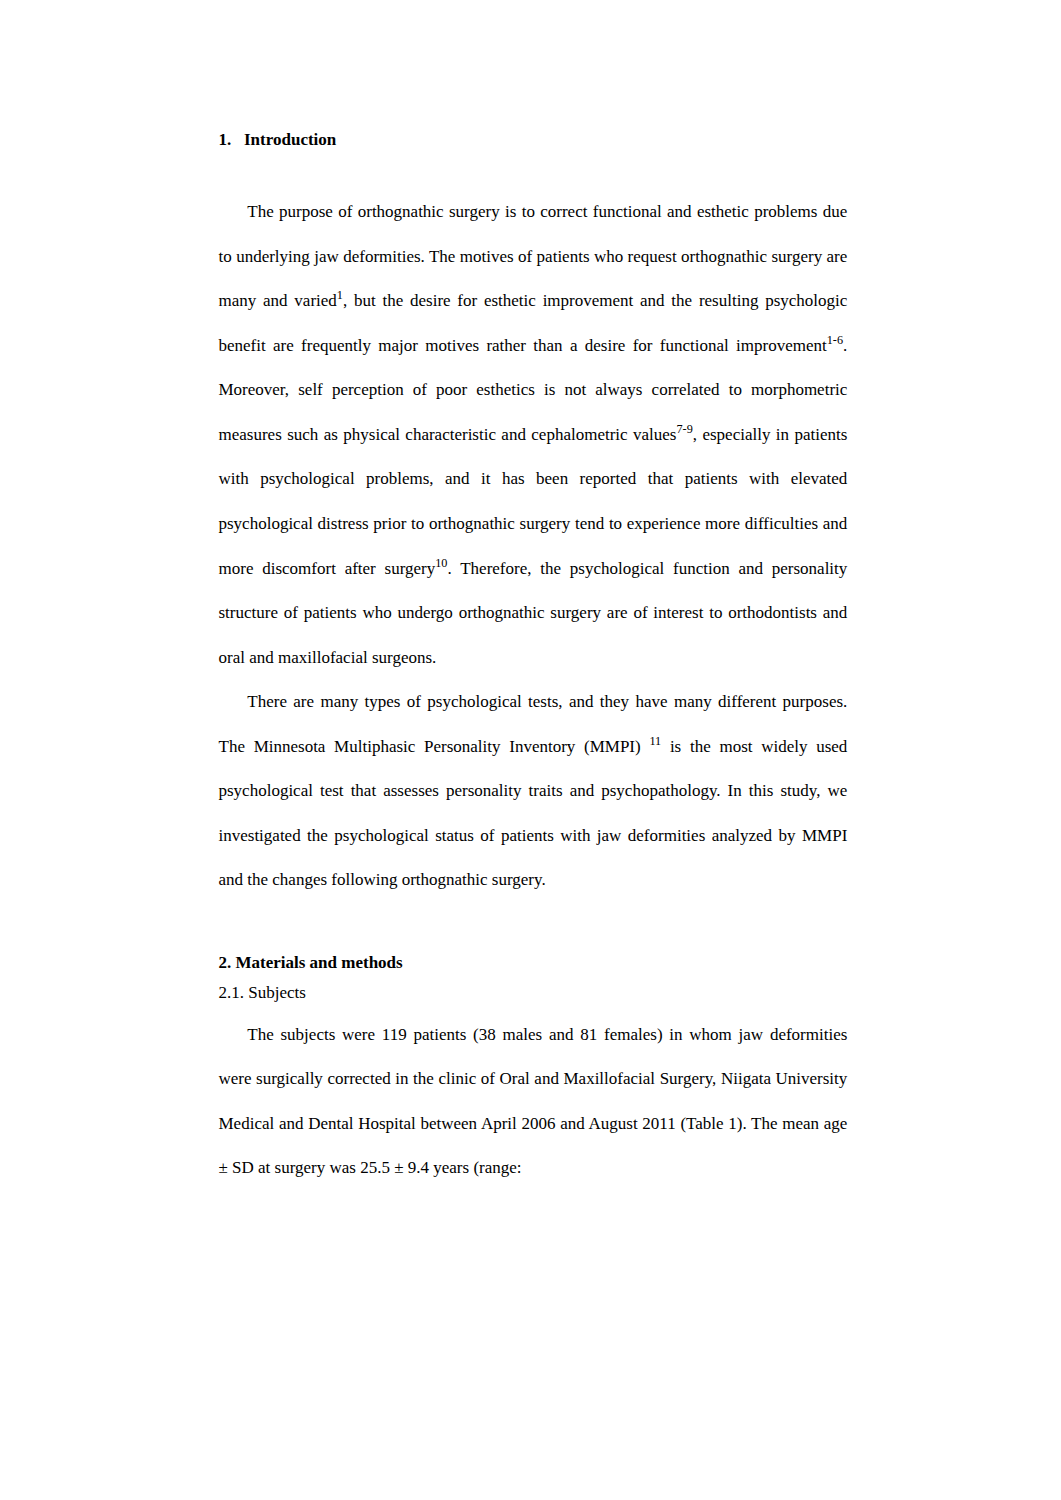1. Introduction
The purpose of orthognathic surgery is to correct functional and esthetic problems due to underlying jaw deformities. The motives of patients who request orthognathic surgery are many and varied1, but the desire for esthetic improvement and the resulting psychologic benefit are frequently major motives rather than a desire for functional improvement1-6. Moreover, self perception of poor esthetics is not always correlated to morphometric measures such as physical characteristic and cephalometric values7-9, especially in patients with psychological problems, and it has been reported that patients with elevated psychological distress prior to orthognathic surgery tend to experience more difficulties and more discomfort after surgery10. Therefore, the psychological function and personality structure of patients who undergo orthognathic surgery are of interest to orthodontists and oral and maxillofacial surgeons.
There are many types of psychological tests, and they have many different purposes. The Minnesota Multiphasic Personality Inventory (MMPI) 11 is the most widely used psychological test that assesses personality traits and psychopathology. In this study, we investigated the psychological status of patients with jaw deformities analyzed by MMPI and the changes following orthognathic surgery.
2. Materials and methods
2.1. Subjects
The subjects were 119 patients (38 males and 81 females) in whom jaw deformities were surgically corrected in the clinic of Oral and Maxillofacial Surgery, Niigata University Medical and Dental Hospital between April 2006 and August 2011 (Table 1). The mean age ± SD at surgery was 25.5 ± 9.4 years (range: